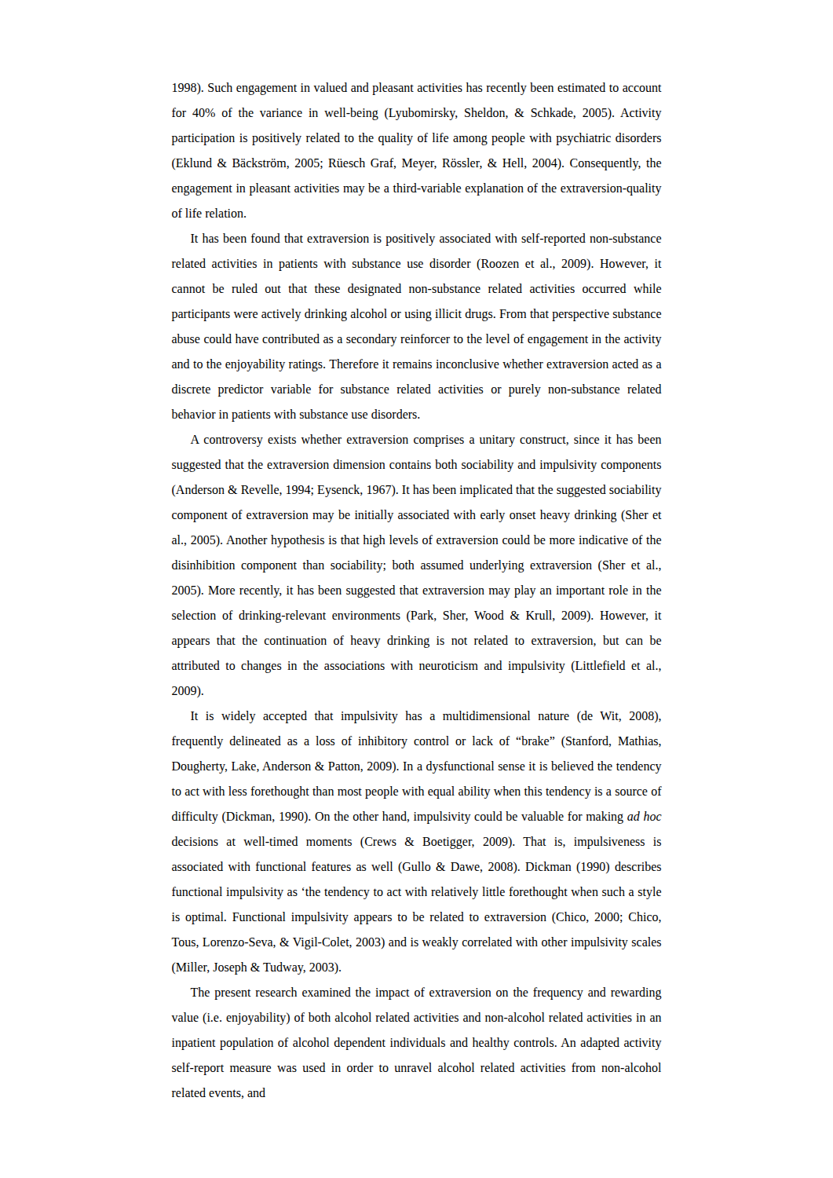1998). Such engagement in valued and pleasant activities has recently been estimated to account for 40% of the variance in well-being (Lyubomirsky, Sheldon, & Schkade, 2005). Activity participation is positively related to the quality of life among people with psychiatric disorders (Eklund & Bäckström, 2005; Rüesch Graf, Meyer, Rössler, & Hell, 2004). Consequently, the engagement in pleasant activities may be a third-variable explanation of the extraversion-quality of life relation.
It has been found that extraversion is positively associated with self-reported non-substance related activities in patients with substance use disorder (Roozen et al., 2009). However, it cannot be ruled out that these designated non-substance related activities occurred while participants were actively drinking alcohol or using illicit drugs. From that perspective substance abuse could have contributed as a secondary reinforcer to the level of engagement in the activity and to the enjoyability ratings. Therefore it remains inconclusive whether extraversion acted as a discrete predictor variable for substance related activities or purely non-substance related behavior in patients with substance use disorders.
A controversy exists whether extraversion comprises a unitary construct, since it has been suggested that the extraversion dimension contains both sociability and impulsivity components (Anderson & Revelle, 1994; Eysenck, 1967). It has been implicated that the suggested sociability component of extraversion may be initially associated with early onset heavy drinking (Sher et al., 2005). Another hypothesis is that high levels of extraversion could be more indicative of the disinhibition component than sociability; both assumed underlying extraversion (Sher et al., 2005). More recently, it has been suggested that extraversion may play an important role in the selection of drinking-relevant environments (Park, Sher, Wood & Krull, 2009). However, it appears that the continuation of heavy drinking is not related to extraversion, but can be attributed to changes in the associations with neuroticism and impulsivity (Littlefield et al., 2009).
It is widely accepted that impulsivity has a multidimensional nature (de Wit, 2008), frequently delineated as a loss of inhibitory control or lack of “brake” (Stanford, Mathias, Dougherty, Lake, Anderson & Patton, 2009). In a dysfunctional sense it is believed the tendency to act with less forethought than most people with equal ability when this tendency is a source of difficulty (Dickman, 1990). On the other hand, impulsivity could be valuable for making ad hoc decisions at well-timed moments (Crews & Boetigger, 2009). That is, impulsiveness is associated with functional features as well (Gullo & Dawe, 2008). Dickman (1990) describes functional impulsivity as ‘the tendency to act with relatively little forethought when such a style is optimal. Functional impulsivity appears to be related to extraversion (Chico, 2000; Chico, Tous, Lorenzo-Seva, & Vigil-Colet, 2003) and is weakly correlated with other impulsivity scales (Miller, Joseph & Tudway, 2003).
The present research examined the impact of extraversion on the frequency and rewarding value (i.e. enjoyability) of both alcohol related activities and non-alcohol related activities in an inpatient population of alcohol dependent individuals and healthy controls. An adapted activity self-report measure was used in order to unravel alcohol related activities from non-alcohol related events, and